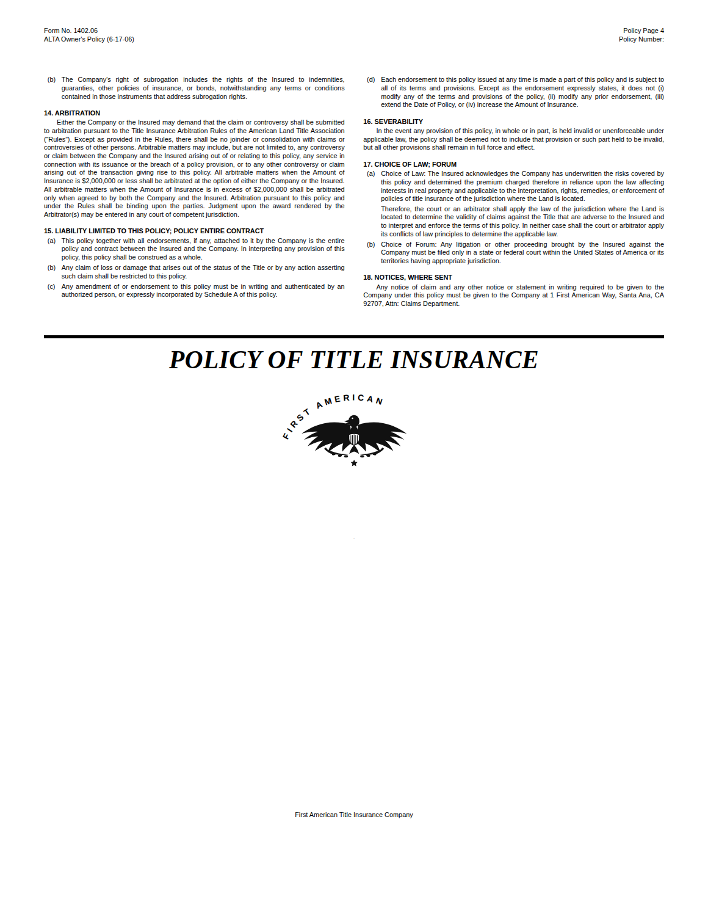Form No. 1402.06
ALTA Owner's Policy (6-17-06)
Policy Page 4
Policy Number:
(b) The Company's right of subrogation includes the rights of the Insured to indemnities, guaranties, other policies of insurance, or bonds, notwithstanding any terms or conditions contained in those instruments that address subrogation rights.
14. Arbitration
Either the Company or the Insured may demand that the claim or controversy shall be submitted to arbitration pursuant to the Title Insurance Arbitration Rules of the American Land Title Association (“Rules”). Except as provided in the Rules, there shall be no joinder or consolidation with claims or controversies of other persons. Arbitrable matters may include, but are not limited to, any controversy or claim between the Company and the Insured arising out of or relating to this policy, any service in connection with its issuance or the breach of a policy provision, or to any other controversy or claim arising out of the transaction giving rise to this policy. All arbitrable matters when the Amount of Insurance is $2,000,000 or less shall be arbitrated at the option of either the Company or the Insured. All arbitrable matters when the Amount of Insurance is in excess of $2,000,000 shall be arbitrated only when agreed to by both the Company and the Insured. Arbitration pursuant to this policy and under the Rules shall be binding upon the parties. Judgment upon the award rendered by the Arbitrator(s) may be entered in any court of competent jurisdiction.
15. Liability Limited to This Policy; Policy Entire Contract
(a) This policy together with all endorsements, if any, attached to it by the Company is the entire policy and contract between the Insured and the Company. In interpreting any provision of this policy, this policy shall be construed as a whole.
(b) Any claim of loss or damage that arises out of the status of the Title or by any action asserting such claim shall be restricted to this policy.
(c) Any amendment of or endorsement to this policy must be in writing and authenticated by an authorized person, or expressly incorporated by Schedule A of this policy.
(d) Each endorsement to this policy issued at any time is made a part of this policy and is subject to all of its terms and provisions. Except as the endorsement expressly states, it does not (i) modify any of the terms and provisions of the policy, (ii) modify any prior endorsement, (iii) extend the Date of Policy, or (iv) increase the Amount of Insurance.
16. Severability
In the event any provision of this policy, in whole or in part, is held invalid or unenforceable under applicable law, the policy shall be deemed not to include that provision or such part held to be invalid, but all other provisions shall remain in full force and effect.
17. Choice of Law; Forum
(a) Choice of Law: The Insured acknowledges the Company has underwritten the risks covered by this policy and determined the premium charged therefore in reliance upon the law affecting interests in real property and applicable to the interpretation, rights, remedies, or enforcement of policies of title insurance of the jurisdiction where the Land is located.
Therefore, the court or an arbitrator shall apply the law of the jurisdiction where the Land is located to determine the validity of claims against the Title that are adverse to the Insured and to interpret and enforce the terms of this policy. In neither case shall the court or arbitrator apply its conflicts of law principles to determine the applicable law.
(b) Choice of Forum: Any litigation or other proceeding brought by the Insured against the Company must be filed only in a state or federal court within the United States of America or its territories having appropriate jurisdiction.
18. Notices, Where Sent
Any notice of claim and any other notice or statement in writing required to be given to the Company under this policy must be given to the Company at 1 First American Way, Santa Ana, CA 92707, Attn: Claims Department.
POLICY OF TITLE INSURANCE
FIRST AMERICAN
.
First American Title Insurance Company